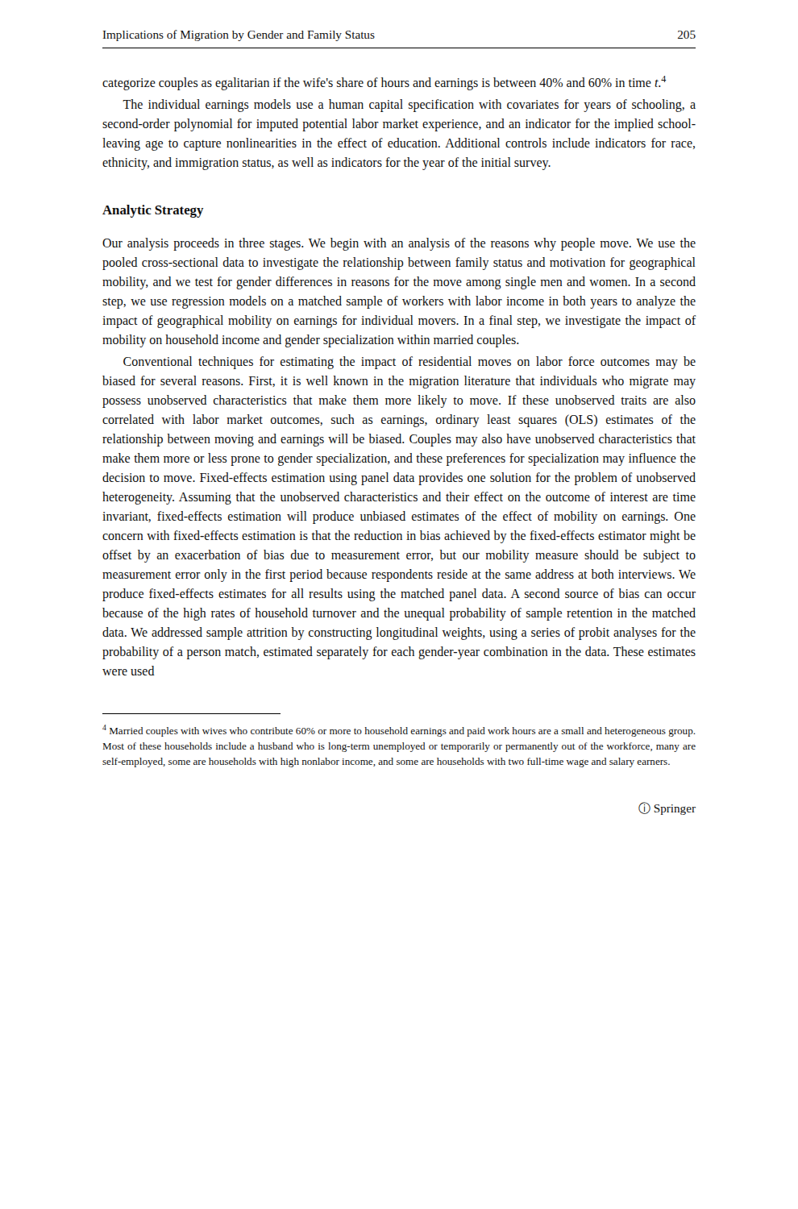Implications of Migration by Gender and Family Status 205
categorize couples as egalitarian if the wife's share of hours and earnings is between 40% and 60% in time t.4
The individual earnings models use a human capital specification with covariates for years of schooling, a second-order polynomial for imputed potential labor market experience, and an indicator for the implied school-leaving age to capture nonlinearities in the effect of education. Additional controls include indicators for race, ethnicity, and immigration status, as well as indicators for the year of the initial survey.
Analytic Strategy
Our analysis proceeds in three stages. We begin with an analysis of the reasons why people move. We use the pooled cross-sectional data to investigate the relationship between family status and motivation for geographical mobility, and we test for gender differences in reasons for the move among single men and women. In a second step, we use regression models on a matched sample of workers with labor income in both years to analyze the impact of geographical mobility on earnings for individual movers. In a final step, we investigate the impact of mobility on household income and gender specialization within married couples.
Conventional techniques for estimating the impact of residential moves on labor force outcomes may be biased for several reasons. First, it is well known in the migration literature that individuals who migrate may possess unobserved characteristics that make them more likely to move. If these unobserved traits are also correlated with labor market outcomes, such as earnings, ordinary least squares (OLS) estimates of the relationship between moving and earnings will be biased. Couples may also have unobserved characteristics that make them more or less prone to gender specialization, and these preferences for specialization may influence the decision to move. Fixed-effects estimation using panel data provides one solution for the problem of unobserved heterogeneity. Assuming that the unobserved characteristics and their effect on the outcome of interest are time invariant, fixed-effects estimation will produce unbiased estimates of the effect of mobility on earnings. One concern with fixed-effects estimation is that the reduction in bias achieved by the fixed-effects estimator might be offset by an exacerbation of bias due to measurement error, but our mobility measure should be subject to measurement error only in the first period because respondents reside at the same address at both interviews. We produce fixed-effects estimates for all results using the matched panel data. A second source of bias can occur because of the high rates of household turnover and the unequal probability of sample retention in the matched data. We addressed sample attrition by constructing longitudinal weights, using a series of probit analyses for the probability of a person match, estimated separately for each gender-year combination in the data. These estimates were used
4 Married couples with wives who contribute 60% or more to household earnings and paid work hours are a small and heterogeneous group. Most of these households include a husband who is long-term unemployed or temporarily or permanently out of the workforce, many are self-employed, some are households with high nonlabor income, and some are households with two full-time wage and salary earners.
Springer